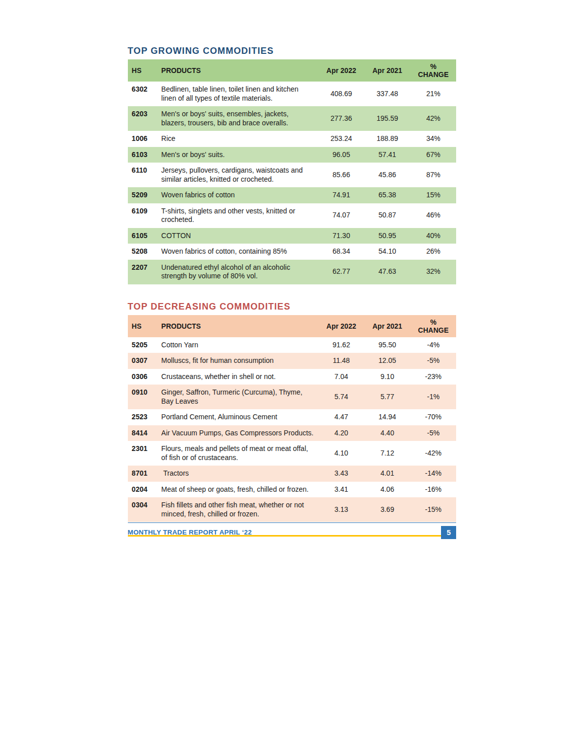TOP GROWING COMMODITIES
| HS | PRODUCTS | Apr 2022 | Apr 2021 | % CHANGE |
| --- | --- | --- | --- | --- |
| 6302 | Bedlinen, table linen, toilet linen and kitchen linen of all types of textile materials. | 408.69 | 337.48 | 21% |
| 6203 | Men's or boys' suits, ensembles, jackets, blazers, trousers, bib and brace overalls. | 277.36 | 195.59 | 42% |
| 1006 | Rice | 253.24 | 188.89 | 34% |
| 6103 | Men's or boys' suits. | 96.05 | 57.41 | 67% |
| 6110 | Jerseys, pullovers, cardigans, waistcoats and similar articles, knitted or crocheted. | 85.66 | 45.86 | 87% |
| 5209 | Woven fabrics of cotton | 74.91 | 65.38 | 15% |
| 6109 | T-shirts, singlets and other vests, knitted or crocheted. | 74.07 | 50.87 | 46% |
| 6105 | COTTON | 71.30 | 50.95 | 40% |
| 5208 | Woven fabrics of cotton, containing 85% | 68.34 | 54.10 | 26% |
| 2207 | Undenatured ethyl alcohol of an alcoholic strength by volume of 80% vol. | 62.77 | 47.63 | 32% |
TOP DECREASING COMMODITIES
| HS | PRODUCTS | Apr 2022 | Apr 2021 | % CHANGE |
| --- | --- | --- | --- | --- |
| 5205 | Cotton Yarn | 91.62 | 95.50 | -4% |
| 0307 | Molluscs, fit for human consumption | 11.48 | 12.05 | -5% |
| 0306 | Crustaceans, whether in shell or not. | 7.04 | 9.10 | -23% |
| 0910 | Ginger, Saffron, Turmeric (Curcuma), Thyme, Bay Leaves | 5.74 | 5.77 | -1% |
| 2523 | Portland Cement, Aluminous Cement | 4.47 | 14.94 | -70% |
| 8414 | Air Vacuum Pumps, Gas Compressors Products. | 4.20 | 4.40 | -5% |
| 2301 | Flours, meals and pellets of meat or meat offal, of fish or of crustaceans. | 4.10 | 7.12 | -42% |
| 8701 | Tractors | 3.43 | 4.01 | -14% |
| 0204 | Meat of sheep or goats, fresh, chilled or frozen. | 3.41 | 4.06 | -16% |
| 0304 | Fish fillets and other fish meat, whether or not minced, fresh, chilled or frozen. | 3.13 | 3.69 | -15% |
MONTHLY TRADE REPORT APRIL ‘22
5